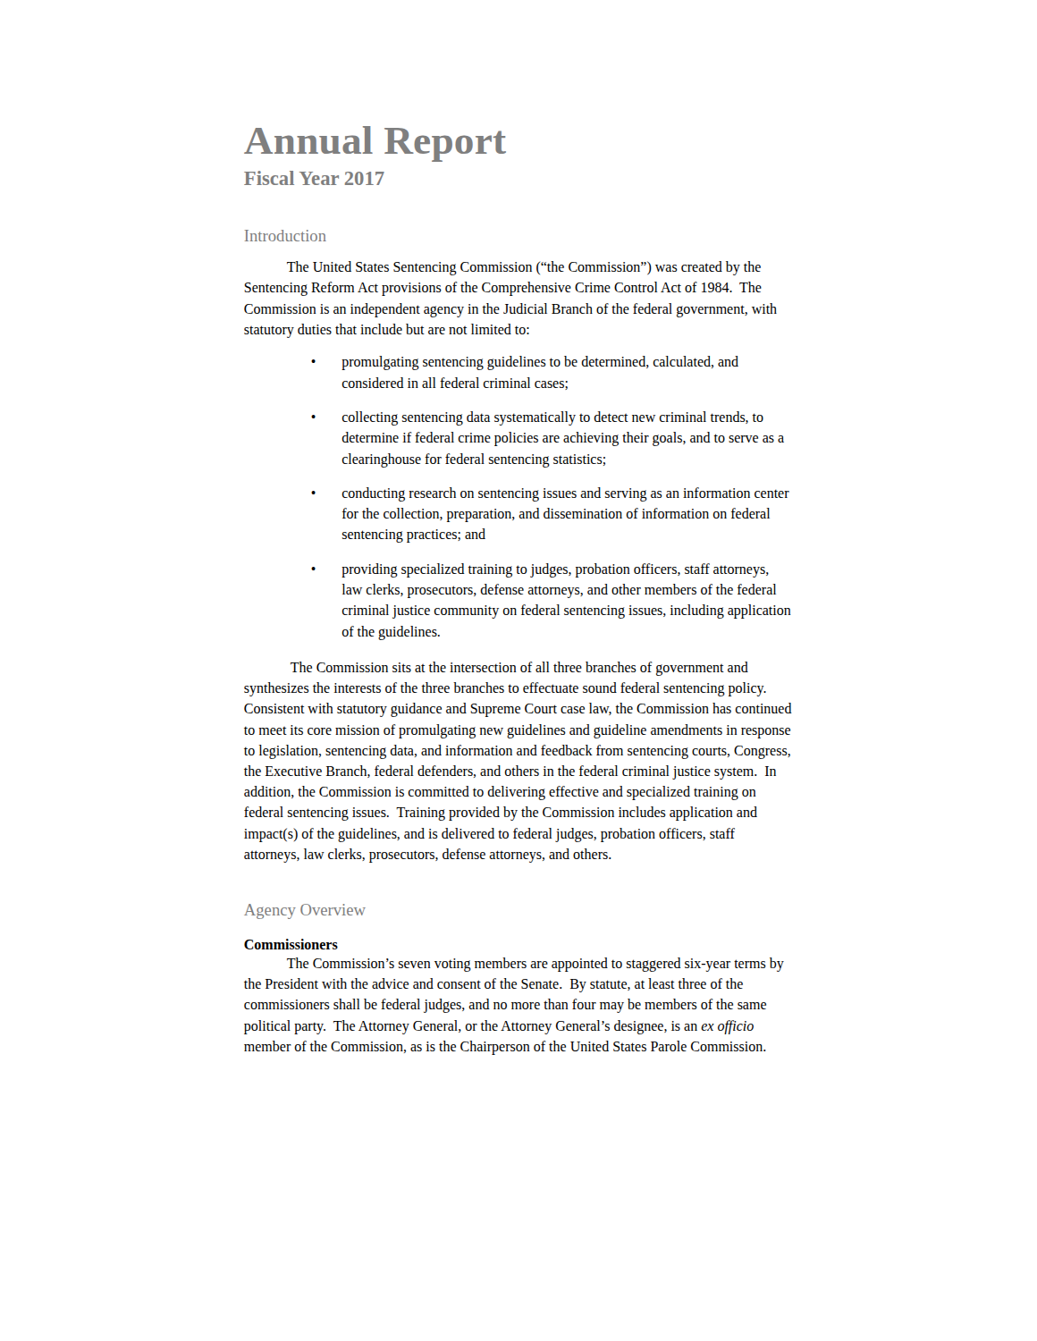Annual Report
Fiscal Year 2017
Introduction
The United States Sentencing Commission (“the Commission”) was created by the Sentencing Reform Act provisions of the Comprehensive Crime Control Act of 1984. The Commission is an independent agency in the Judicial Branch of the federal government, with statutory duties that include but are not limited to:
promulgating sentencing guidelines to be determined, calculated, and considered in all federal criminal cases;
collecting sentencing data systematically to detect new criminal trends, to determine if federal crime policies are achieving their goals, and to serve as a clearinghouse for federal sentencing statistics;
conducting research on sentencing issues and serving as an information center for the collection, preparation, and dissemination of information on federal sentencing practices; and
providing specialized training to judges, probation officers, staff attorneys, law clerks, prosecutors, defense attorneys, and other members of the federal criminal justice community on federal sentencing issues, including application of the guidelines.
The Commission sits at the intersection of all three branches of government and synthesizes the interests of the three branches to effectuate sound federal sentencing policy. Consistent with statutory guidance and Supreme Court case law, the Commission has continued to meet its core mission of promulgating new guidelines and guideline amendments in response to legislation, sentencing data, and information and feedback from sentencing courts, Congress, the Executive Branch, federal defenders, and others in the federal criminal justice system. In addition, the Commission is committed to delivering effective and specialized training on federal sentencing issues. Training provided by the Commission includes application and impact(s) of the guidelines, and is delivered to federal judges, probation officers, staff attorneys, law clerks, prosecutors, defense attorneys, and others.
Agency Overview
Commissioners
The Commission’s seven voting members are appointed to staggered six-year terms by the President with the advice and consent of the Senate. By statute, at least three of the commissioners shall be federal judges, and no more than four may be members of the same political party. The Attorney General, or the Attorney General’s designee, is an ex officio member of the Commission, as is the Chairperson of the United States Parole Commission.